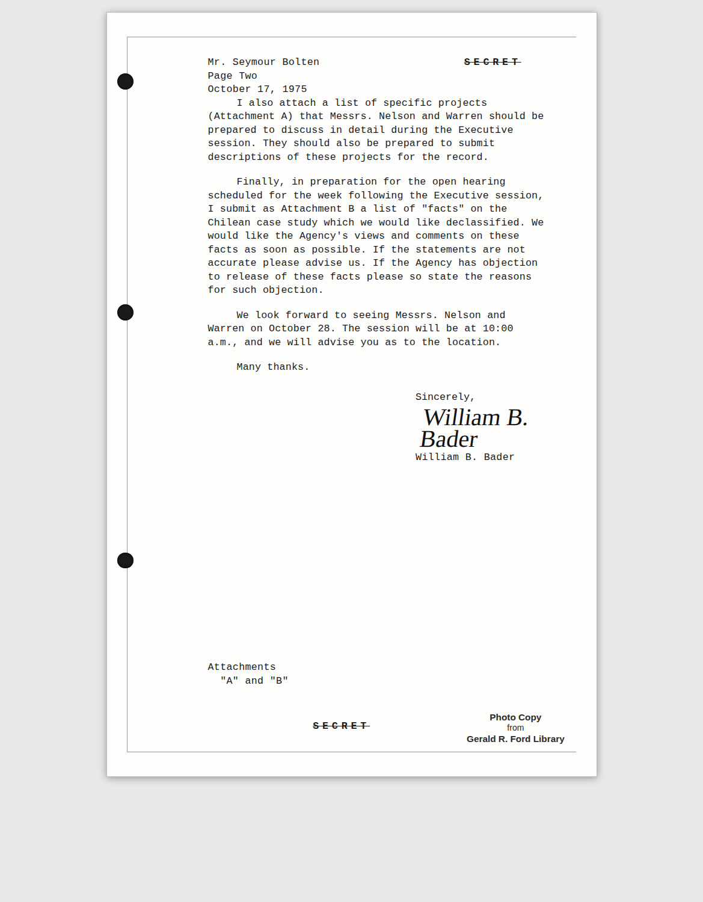Mr. Seymour Bolten Page Two October 17, 1975
SECRET
I also attach a list of specific projects (Attachment A) that Messrs. Nelson and Warren should be prepared to discuss in detail during the Executive session. They should also be prepared to submit descriptions of these projects for the record.
Finally, in preparation for the open hearing scheduled for the week following the Executive session, I submit as Attachment B a list of "facts" on the Chilean case study which we would like declassified. We would like the Agency's views and comments on these facts as soon as possible. If the statements are not accurate please advise us. If the Agency has objection to release of these facts please so state the reasons for such objection.
We look forward to seeing Messrs. Nelson and Warren on October 28. The session will be at 10:00 a.m., and we will advise you as to the location.
Many thanks.
Sincerely,
William B. Bader
William B. Bader
Attachments
"A" and "B"
SECRET
Photo Copy
from
Gerald R. Ford Library